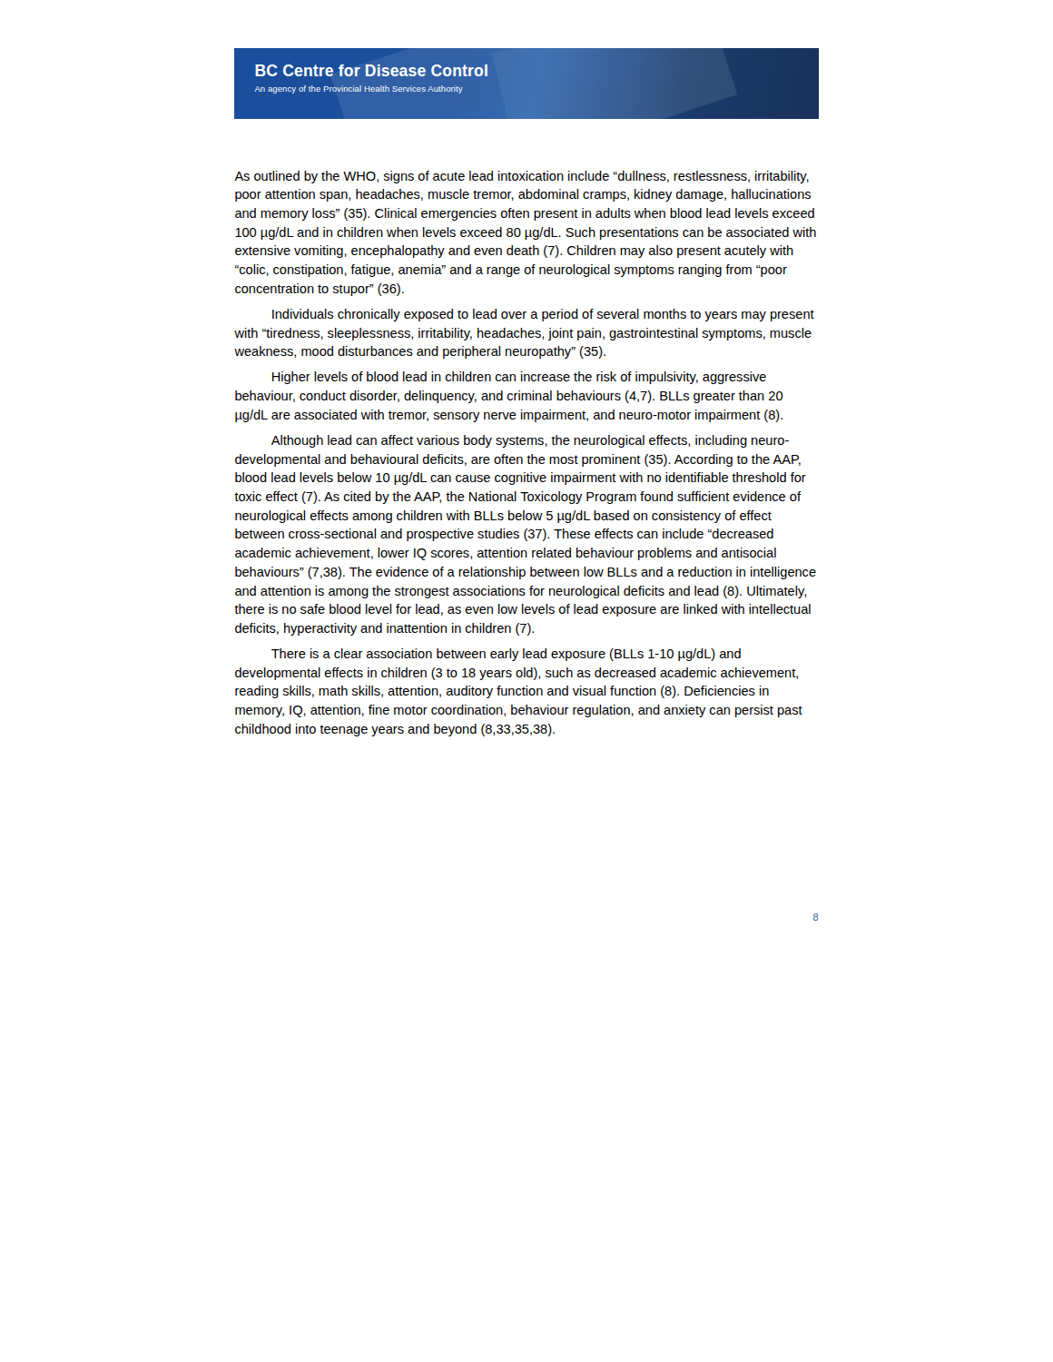BC Centre for Disease Control
An agency of the Provincial Health Services Authority
As outlined by the WHO, signs of acute lead intoxication include “dullness, restlessness, irritability, poor attention span, headaches, muscle tremor, abdominal cramps, kidney damage, hallucinations and memory loss” (35). Clinical emergencies often present in adults when blood lead levels exceed 100 µg/dL and in children when levels exceed 80 µg/dL. Such presentations can be associated with extensive vomiting, encephalopathy and even death (7). Children may also present acutely with “colic, constipation, fatigue, anemia” and a range of neurological symptoms ranging from “poor concentration to stupor” (36).
Individuals chronically exposed to lead over a period of several months to years may present with “tiredness, sleeplessness, irritability, headaches, joint pain, gastrointestinal symptoms, muscle weakness, mood disturbances and peripheral neuropathy” (35).
Higher levels of blood lead in children can increase the risk of impulsivity, aggressive behaviour, conduct disorder, delinquency, and criminal behaviours (4,7). BLLs greater than 20 µg/dL are associated with tremor, sensory nerve impairment, and neuro-motor impairment (8).
Although lead can affect various body systems, the neurological effects, including neuro-developmental and behavioural deficits, are often the most prominent (35). According to the AAP, blood lead levels below 10 µg/dL can cause cognitive impairment with no identifiable threshold for toxic effect (7). As cited by the AAP, the National Toxicology Program found sufficient evidence of neurological effects among children with BLLs below 5 µg/dL based on consistency of effect between cross-sectional and prospective studies (37). These effects can include “decreased academic achievement, lower IQ scores, attention related behaviour problems and antisocial behaviours” (7,38). The evidence of a relationship between low BLLs and a reduction in intelligence and attention is among the strongest associations for neurological deficits and lead (8). Ultimately, there is no safe blood level for lead, as even low levels of lead exposure are linked with intellectual deficits, hyperactivity and inattention in children (7).
There is a clear association between early lead exposure (BLLs 1-10 µg/dL) and developmental effects in children (3 to 18 years old), such as decreased academic achievement, reading skills, math skills, attention, auditory function and visual function (8). Deficiencies in memory, IQ, attention, fine motor coordination, behaviour regulation, and anxiety can persist past childhood into teenage years and beyond (8,33,35,38).
8